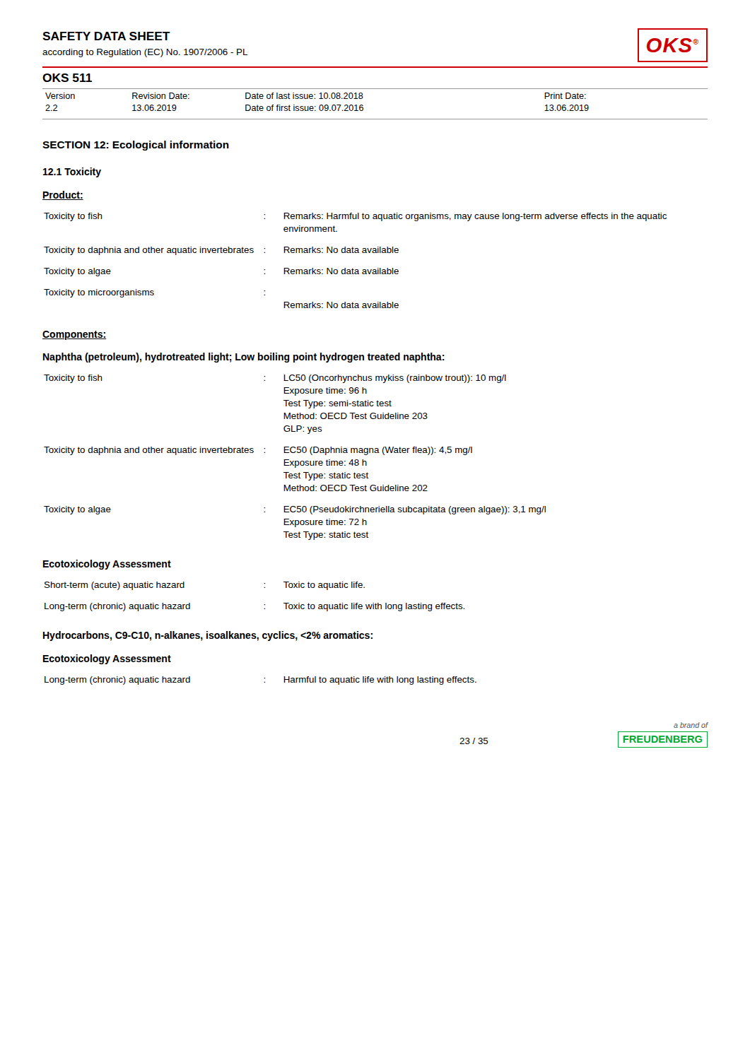SAFETY DATA SHEET
according to Regulation (EC) No. 1907/2006 - PL
OKS®
OKS 511
| Version 2.2 | Revision Date: 13.06.2019 | Date of last issue: 10.08.2018 Date of first issue: 09.07.2016 | Print Date: 13.06.2019 |
SECTION 12: Ecological information
12.1 Toxicity
Product:
| Toxicity to fish | : | Remarks: Harmful to aquatic organisms, may cause long-term adverse effects in the aquatic environment. |
| Toxicity to daphnia and other aquatic invertebrates | : | Remarks: No data available |
| Toxicity to algae | : | Remarks: No data available |
| Toxicity to microorganisms | : | Remarks: No data available |
Components:
Naphtha (petroleum), hydrotreated light; Low boiling point hydrogen treated naphtha:
| Toxicity to fish | : | LC50 (Oncorhynchus mykiss (rainbow trout)): 10 mg/l Exposure time: 96 h Test Type: semi-static test Method: OECD Test Guideline 203 GLP: yes |
| Toxicity to daphnia and other aquatic invertebrates | : | EC50 (Daphnia magna (Water flea)): 4,5 mg/l Exposure time: 48 h Test Type: static test Method: OECD Test Guideline 202 |
| Toxicity to algae | : | EC50 (Pseudokirchneriella subcapitata (green algae)): 3,1 mg/l Exposure time: 72 h Test Type: static test |
Ecotoxicology Assessment
| Short-term (acute) aquatic hazard | : | Toxic to aquatic life. |
| Long-term (chronic) aquatic hazard | : | Toxic to aquatic life with long lasting effects. |
Hydrocarbons, C9-C10, n-alkanes, isoalkanes, cyclics, <2% aromatics:
Ecotoxicology Assessment
| Long-term (chronic) aquatic hazard | : | Harmful to aquatic life with long lasting effects. |
23 / 35
a brand of
FREUDENBERG